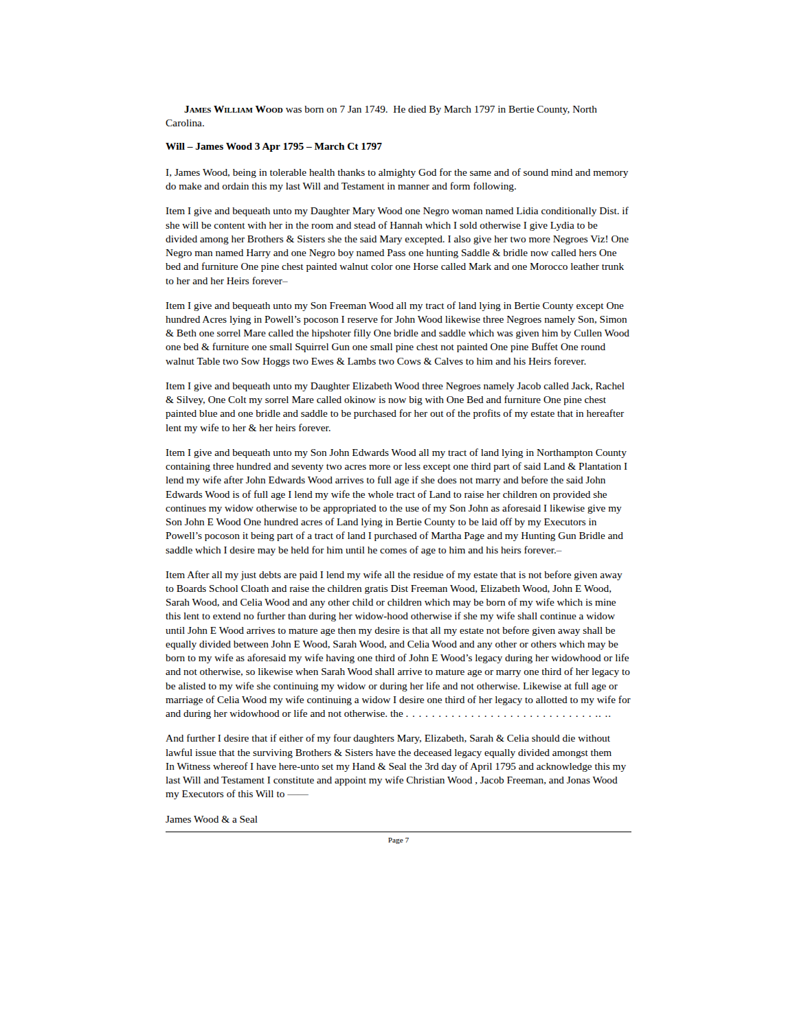James William Wood was born on 7 Jan 1749. He died By March 1797 in Bertie County, North Carolina.
Will – James Wood 3 Apr 1795 – March Ct 1797
I, James Wood, being in tolerable health thanks to almighty God for the same and of sound mind and memory do make and ordain this my last Will and Testament in manner and form following.
Item I give and bequeath unto my Daughter Mary Wood one Negro woman named Lidia conditionally Dist. if she will be content with her in the room and stead of Hannah which I sold otherwise I give Lydia to be divided among her Brothers & Sisters she the said Mary excepted. I also give her two more Negroes Viz! One Negro man named Harry and one Negro boy named Pass one hunting Saddle & bridle now called hers One bed and furniture One pine chest painted walnut color one Horse called Mark and one Morocco leather trunk to her and her Heirs forever–
Item I give and bequeath unto my Son Freeman Wood all my tract of land lying in Bertie County except One hundred Acres lying in Powell’s pocoson I reserve for John Wood likewise three Negroes namely Son, Simon & Beth one sorrel Mare called the hipshoter filly One bridle and saddle which was given him by Cullen Wood one bed & furniture one small Squirrel Gun one small pine chest not painted One pine Buffet One round walnut Table two Sow Hoggs two Ewes & Lambs two Cows & Calves to him and his Heirs forever.
Item I give and bequeath unto my Daughter Elizabeth Wood three Negroes namely Jacob called Jack, Rachel & Silvey, One Colt my sorrel Mare called okinow is now big with One Bed and furniture One pine chest painted blue and one bridle and saddle to be purchased for her out of the profits of my estate that in hereafter lent my wife to her & her heirs forever.
Item I give and bequeath unto my Son John Edwards Wood all my tract of land lying in Northampton County containing three hundred and seventy two acres more or less except one third part of said Land & Plantation I lend my wife after John Edwards Wood arrives to full age if she does not marry and before the said John Edwards Wood is of full age I lend my wife the whole tract of Land to raise her children on provided she continues my widow otherwise to be appropriated to the use of my Son John as aforesaid I likewise give my Son John E Wood One hundred acres of Land lying in Bertie County to be laid off by my Executors in Powell’s pocoson it being part of a tract of land I purchased of Martha Page and my Hunting Gun Bridle and saddle which I desire may be held for him until he comes of age to him and his heirs forever.–
Item After all my just debts are paid I lend my wife all the residue of my estate that is not before given away to Boards School Cloath and raise the children gratis Dist Freeman Wood, Elizabeth Wood, John E Wood, Sarah Wood, and Celia Wood and any other child or children which may be born of my wife which is mine this lent to extend no further than during her widow-hood otherwise if she my wife shall continue a widow until John E Wood arrives to mature age then my desire is that all my estate not before given away shall be equally divided between John E Wood, Sarah Wood, and Celia Wood and any other or others which may be born to my wife as aforesaid my wife having one third of John E Wood’s legacy during her widowhood or life and not otherwise, so likewise when Sarah Wood shall arrive to mature age or marry one third of her legacy to be alisted to my wife she continuing my widow or during her life and not otherwise. Likewise at full age or marriage of Celia Wood my wife continuing a widow I desire one third of her legacy to allotted to my wife for and during her widowhood or life and not otherwise. the . . . . . . . . . . . . . . . . . . . . . . . . . . . . . .. ..
And further I desire that if either of my four daughters Mary, Elizabeth, Sarah & Celia should die without lawful issue that the surviving Brothers & Sisters have the deceased legacy equally divided amongst them
In Witness whereof I have here-unto set my Hand & Seal the 3rd day of April 1795 and acknowledge this my last Will and Testament I constitute and appoint my wife Christian Wood , Jacob Freeman, and Jonas Wood my Executors of this Will to ——
James Wood & a Seal
Page 7